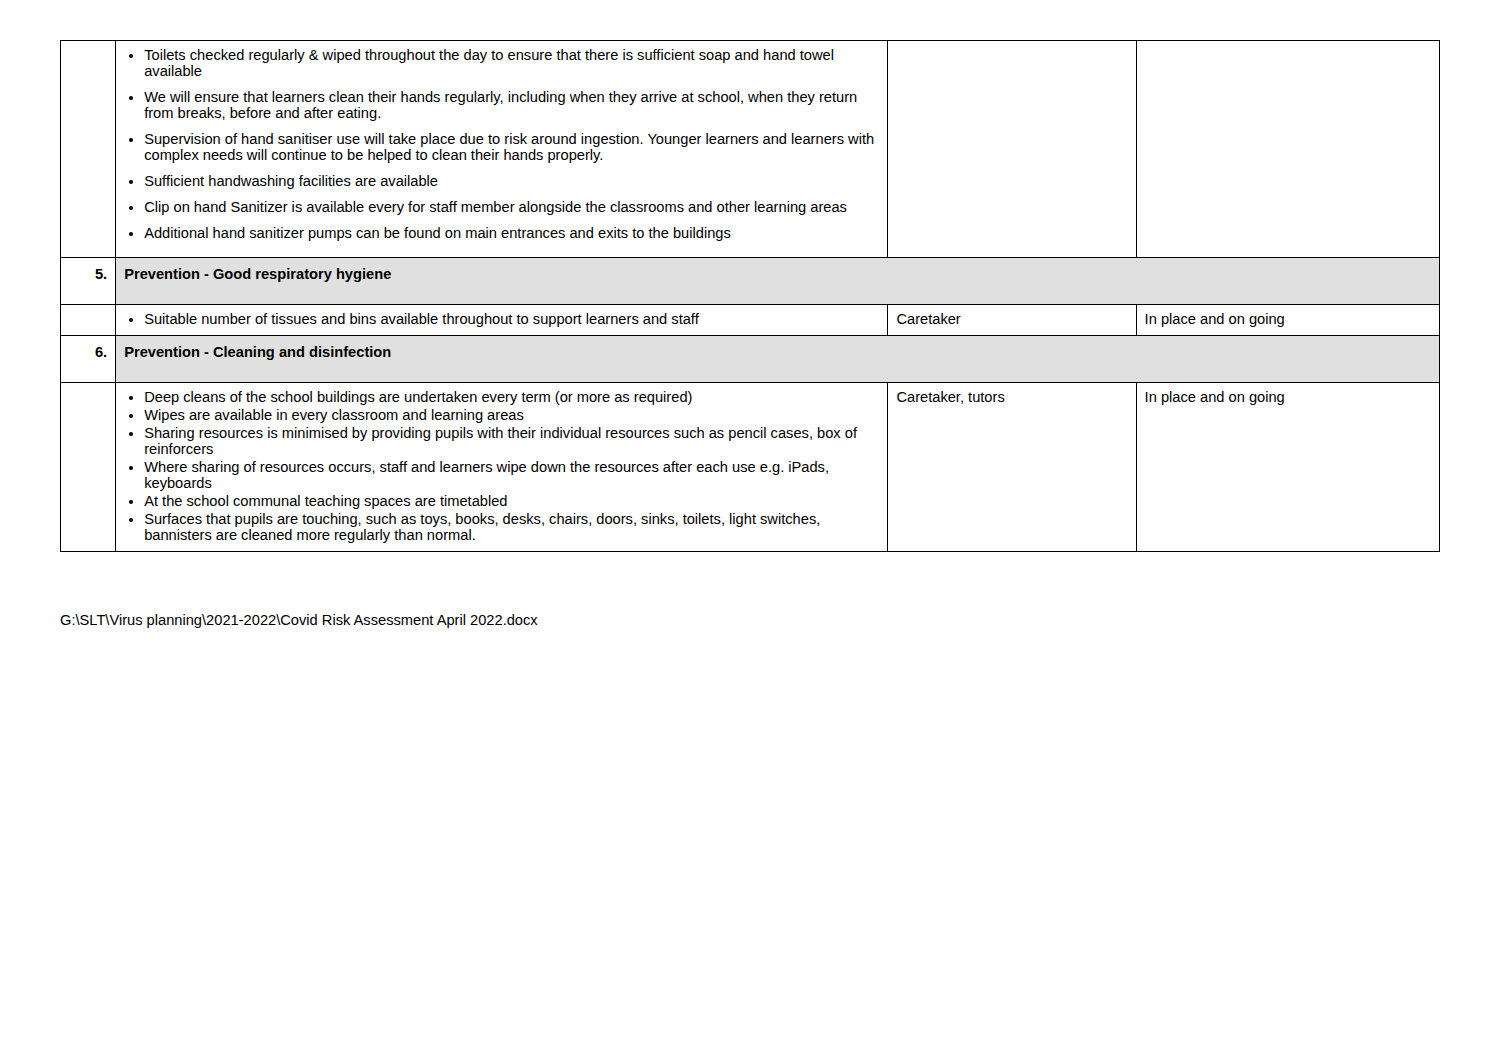| | Toilets checked regularly & wiped throughout the day to ensure that there is sufficient soap and hand towel available We will ensure that learners clean their hands regularly, including when they arrive at school, when they return from breaks, before and after eating. Supervision of hand sanitiser use will take place due to risk around ingestion. Younger learners and learners with complex needs will continue to be helped to clean their hands properly. Sufficient handwashing facilities are available Clip on hand Sanitizer is available every for staff member alongside the classrooms and other learning areas Additional hand sanitizer pumps can be found on main entrances and exits to the buildings | | |
| 5. | Prevention - Good respiratory hygiene |
| | Suitable number of tissues and bins available throughout to support learners and staff | Caretaker | In place and on going |
| 6. | Prevention - Cleaning and disinfection |
| | Deep cleans of the school buildings are undertaken every term (or more as required) Wipes are available in every classroom and learning areas Sharing resources is minimised by providing pupils with their individual resources such as pencil cases, box of reinforcers Where sharing of resources occurs, staff and learners wipe down the resources after each use e.g. iPads, keyboards At the school communal teaching spaces are timetabled Surfaces that pupils are touching, such as toys, books, desks, chairs, doors, sinks, toilets, light switches, bannisters are cleaned more regularly than normal. | Caretaker, tutors | In place and on going |
G:\SLT\Virus planning\2021-2022\Covid Risk Assessment April 2022.docx